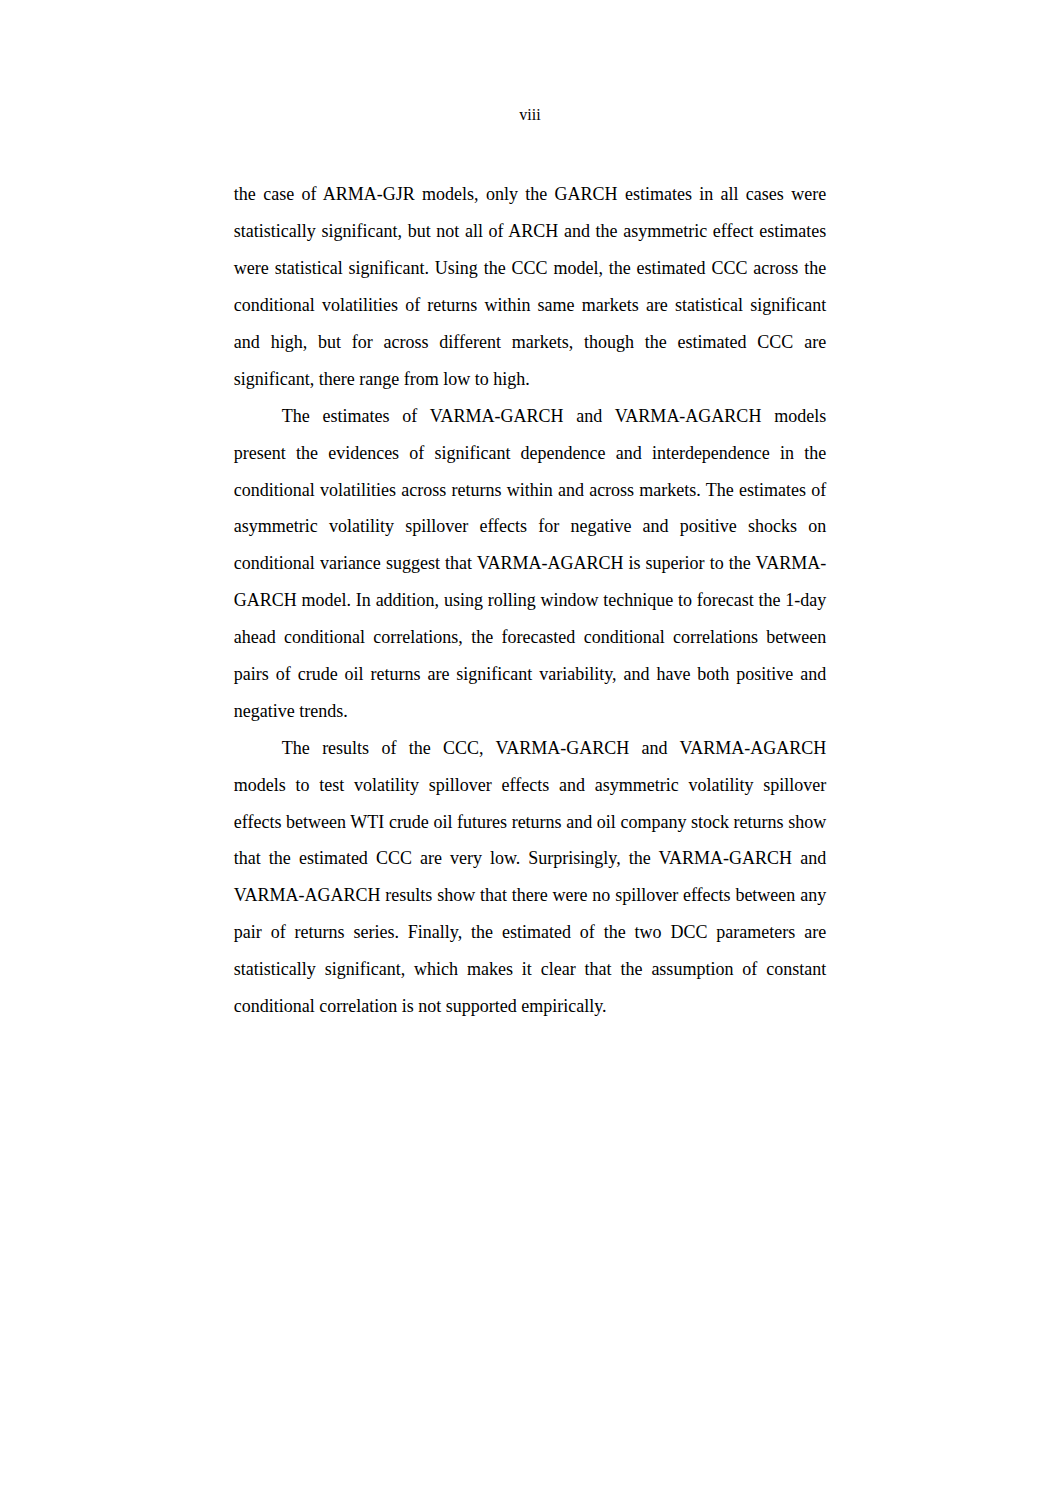viii
the case of ARMA-GJR models, only the GARCH estimates in all cases were statistically significant, but not all of ARCH and the asymmetric effect estimates were statistical significant. Using the CCC model, the estimated CCC across the conditional volatilities of returns within same markets are statistical significant and high, but for across different markets, though the estimated CCC are significant, there range from low to high.
The estimates of VARMA-GARCH and VARMA-AGARCH models present the evidences of significant dependence and interdependence in the conditional volatilities across returns within and across markets. The estimates of asymmetric volatility spillover effects for negative and positive shocks on conditional variance suggest that VARMA-AGARCH is superior to the VARMA-GARCH model. In addition, using rolling window technique to forecast the 1-day ahead conditional correlations, the forecasted conditional correlations between pairs of crude oil returns are significant variability, and have both positive and negative trends.
The results of the CCC, VARMA-GARCH and VARMA-AGARCH models to test volatility spillover effects and asymmetric volatility spillover effects between WTI crude oil futures returns and oil company stock returns show that the estimated CCC are very low. Surprisingly, the VARMA-GARCH and VARMA-AGARCH results show that there were no spillover effects between any pair of returns series. Finally, the estimated of the two DCC parameters are statistically significant, which makes it clear that the assumption of constant conditional correlation is not supported empirically.